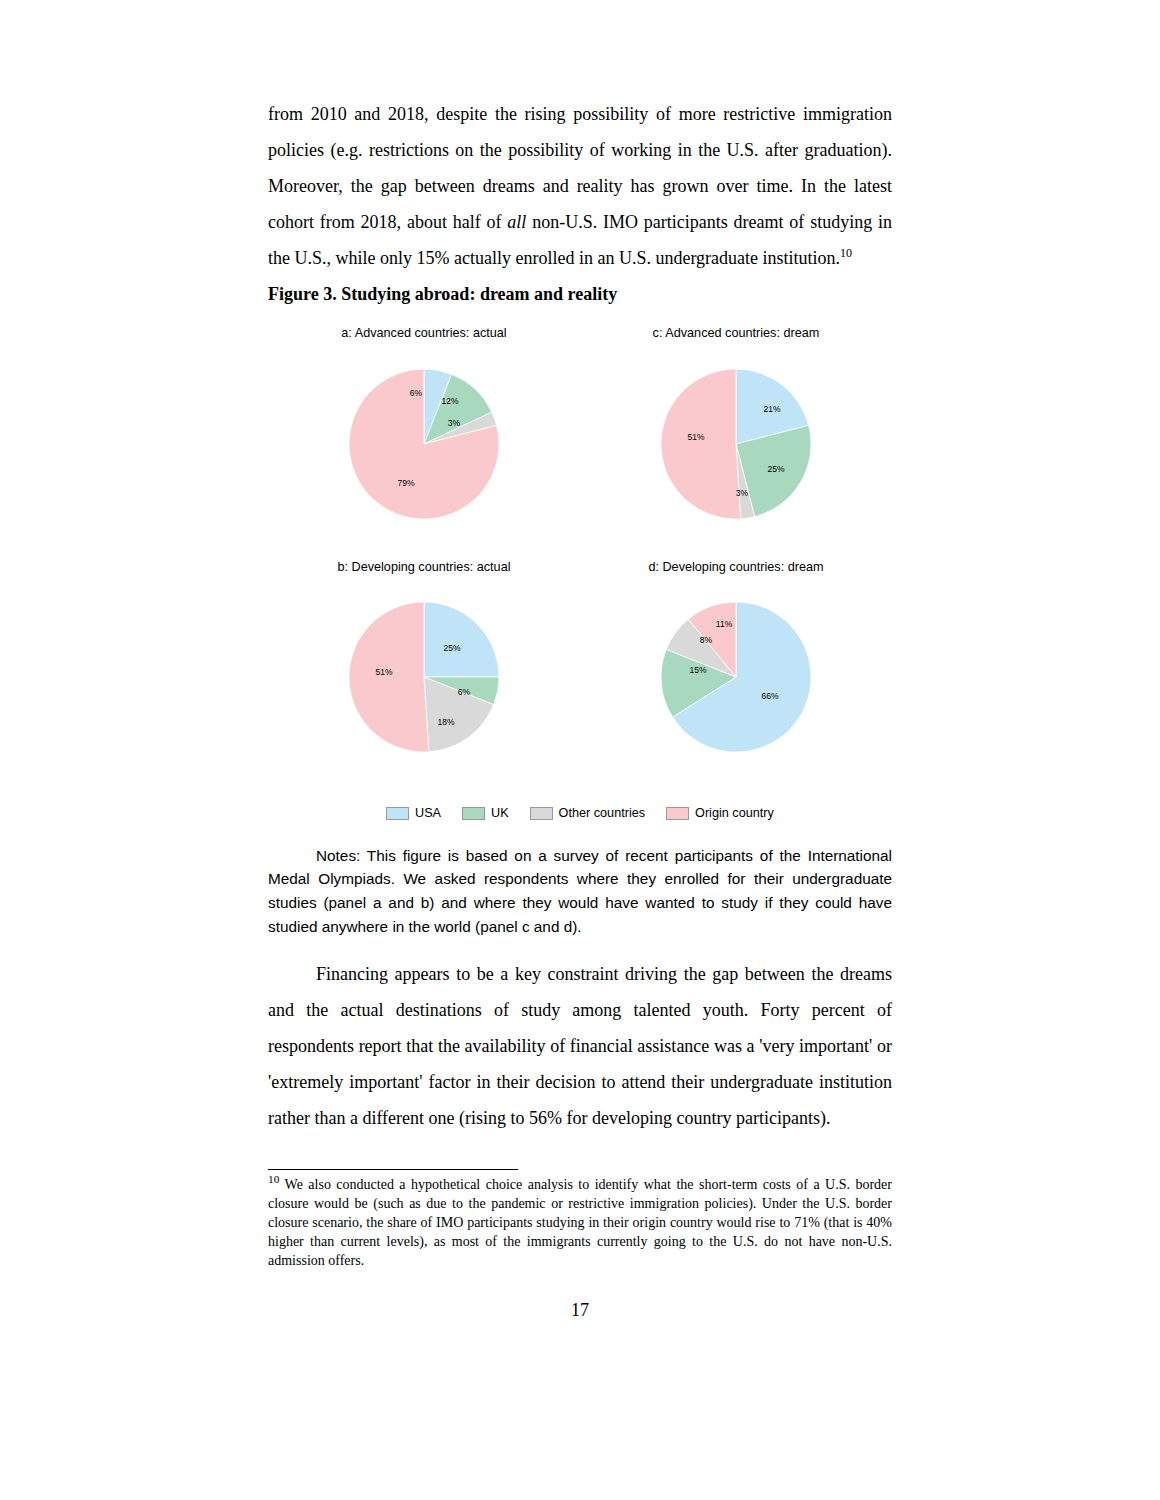from 2010 and 2018, despite the rising possibility of more restrictive immigration policies (e.g. restrictions on the possibility of working in the U.S. after graduation). Moreover, the gap between dreams and reality has grown over time. In the latest cohort from 2018, about half of all non-U.S. IMO participants dreamt of studying in the U.S., while only 15% actually enrolled in an U.S. undergraduate institution.10
Figure 3. Studying abroad: dream and reality
a: Advanced countries: actual
6% 12% 3% 79%
c: Advanced countries: dream
21% 25% 3% 51%
b: Developing countries: actual
25% 6% 18% 51%
d: Developing countries: dream
66% 15% 8% 11%
USA UK Other countries Origin country
Notes: This figure is based on a survey of recent participants of the International Medal Olympiads. We asked respondents where they enrolled for their undergraduate studies (panel a and b) and where they would have wanted to study if they could have studied anywhere in the world (panel c and d).
Financing appears to be a key constraint driving the gap between the dreams and the actual destinations of study among talented youth. Forty percent of respondents report that the availability of financial assistance was a 'very important' or 'extremely important' factor in their decision to attend their undergraduate institution rather than a different one (rising to 56% for developing country participants).
10 We also conducted a hypothetical choice analysis to identify what the short-term costs of a U.S. border closure would be (such as due to the pandemic or restrictive immigration policies). Under the U.S. border closure scenario, the share of IMO participants studying in their origin country would rise to 71% (that is 40% higher than current levels), as most of the immigrants currently going to the U.S. do not have non-U.S. admission offers.
17